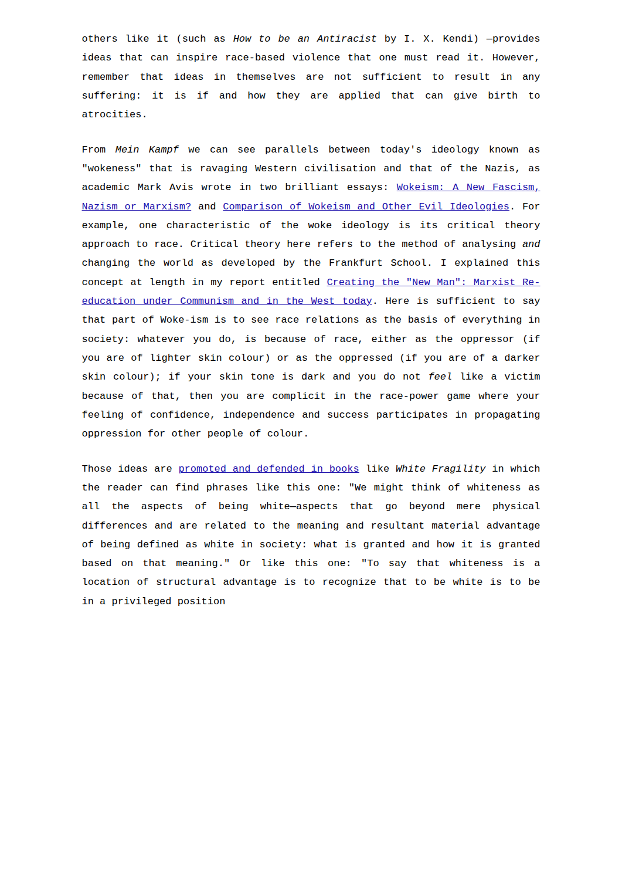others like it (such as How to be an Antiracist by I. X. Kendi) —provides ideas that can inspire race-based violence that one must read it. However, remember that ideas in themselves are not sufficient to result in any suffering: it is if and how they are applied that can give birth to atrocities.
From Mein Kampf we can see parallels between today's ideology known as "wokeness" that is ravaging Western civilisation and that of the Nazis, as academic Mark Avis wrote in two brilliant essays: Wokeism: A New Fascism, Nazism or Marxism? and Comparison of Wokeism and Other Evil Ideologies. For example, one characteristic of the woke ideology is its critical theory approach to race. Critical theory here refers to the method of analysing and changing the world as developed by the Frankfurt School. I explained this concept at length in my report entitled Creating the "New Man": Marxist Re-education under Communism and in the West today. Here is sufficient to say that part of Woke-ism is to see race relations as the basis of everything in society: whatever you do, is because of race, either as the oppressor (if you are of lighter skin colour) or as the oppressed (if you are of a darker skin colour); if your skin tone is dark and you do not feel like a victim because of that, then you are complicit in the race-power game where your feeling of confidence, independence and success participates in propagating oppression for other people of colour.
Those ideas are promoted and defended in books like White Fragility in which the reader can find phrases like this one: "We might think of whiteness as all the aspects of being white—aspects that go beyond mere physical differences and are related to the meaning and resultant material advantage of being defined as white in society: what is granted and how it is granted based on that meaning." Or like this one: "To say that whiteness is a location of structural advantage is to recognize that to be white is to be in a privileged position